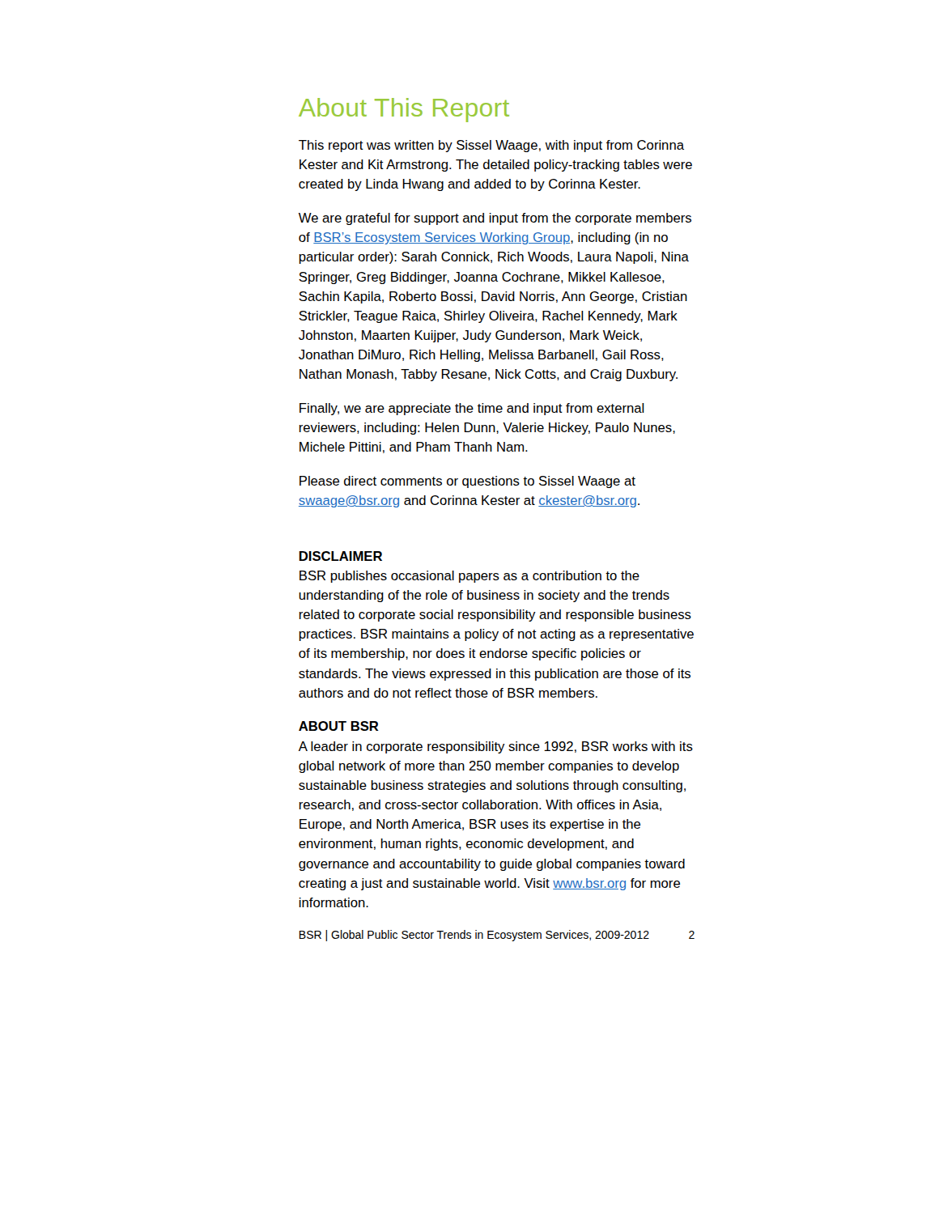About This Report
This report was written by Sissel Waage, with input from Corinna Kester and Kit Armstrong. The detailed policy-tracking tables were created by Linda Hwang and added to by Corinna Kester.
We are grateful for support and input from the corporate members of BSR’s Ecosystem Services Working Group, including (in no particular order): Sarah Connick, Rich Woods, Laura Napoli, Nina Springer, Greg Biddinger, Joanna Cochrane, Mikkel Kallesoe, Sachin Kapila, Roberto Bossi, David Norris, Ann George, Cristian Strickler, Teague Raica, Shirley Oliveira, Rachel Kennedy, Mark Johnston, Maarten Kuijper, Judy Gunderson, Mark Weick, Jonathan DiMuro, Rich Helling, Melissa Barbanell, Gail Ross, Nathan Monash, Tabby Resane, Nick Cotts, and Craig Duxbury.
Finally, we are appreciate the time and input from external reviewers, including: Helen Dunn, Valerie Hickey, Paulo Nunes, Michele Pittini, and Pham Thanh Nam.
Please direct comments or questions to Sissel Waage at swaage@bsr.org and Corinna Kester at ckester@bsr.org.
DISCLAIMER
BSR publishes occasional papers as a contribution to the understanding of the role of business in society and the trends related to corporate social responsibility and responsible business practices. BSR maintains a policy of not acting as a representative of its membership, nor does it endorse specific policies or standards. The views expressed in this publication are those of its authors and do not reflect those of BSR members.
ABOUT BSR
A leader in corporate responsibility since 1992, BSR works with its global network of more than 250 member companies to develop sustainable business strategies and solutions through consulting, research, and cross-sector collaboration. With offices in Asia, Europe, and North America, BSR uses its expertise in the environment, human rights, economic development, and governance and accountability to guide global companies toward creating a just and sustainable world. Visit www.bsr.org for more information.
BSR | Global Public Sector Trends in Ecosystem Services, 2009-2012 2